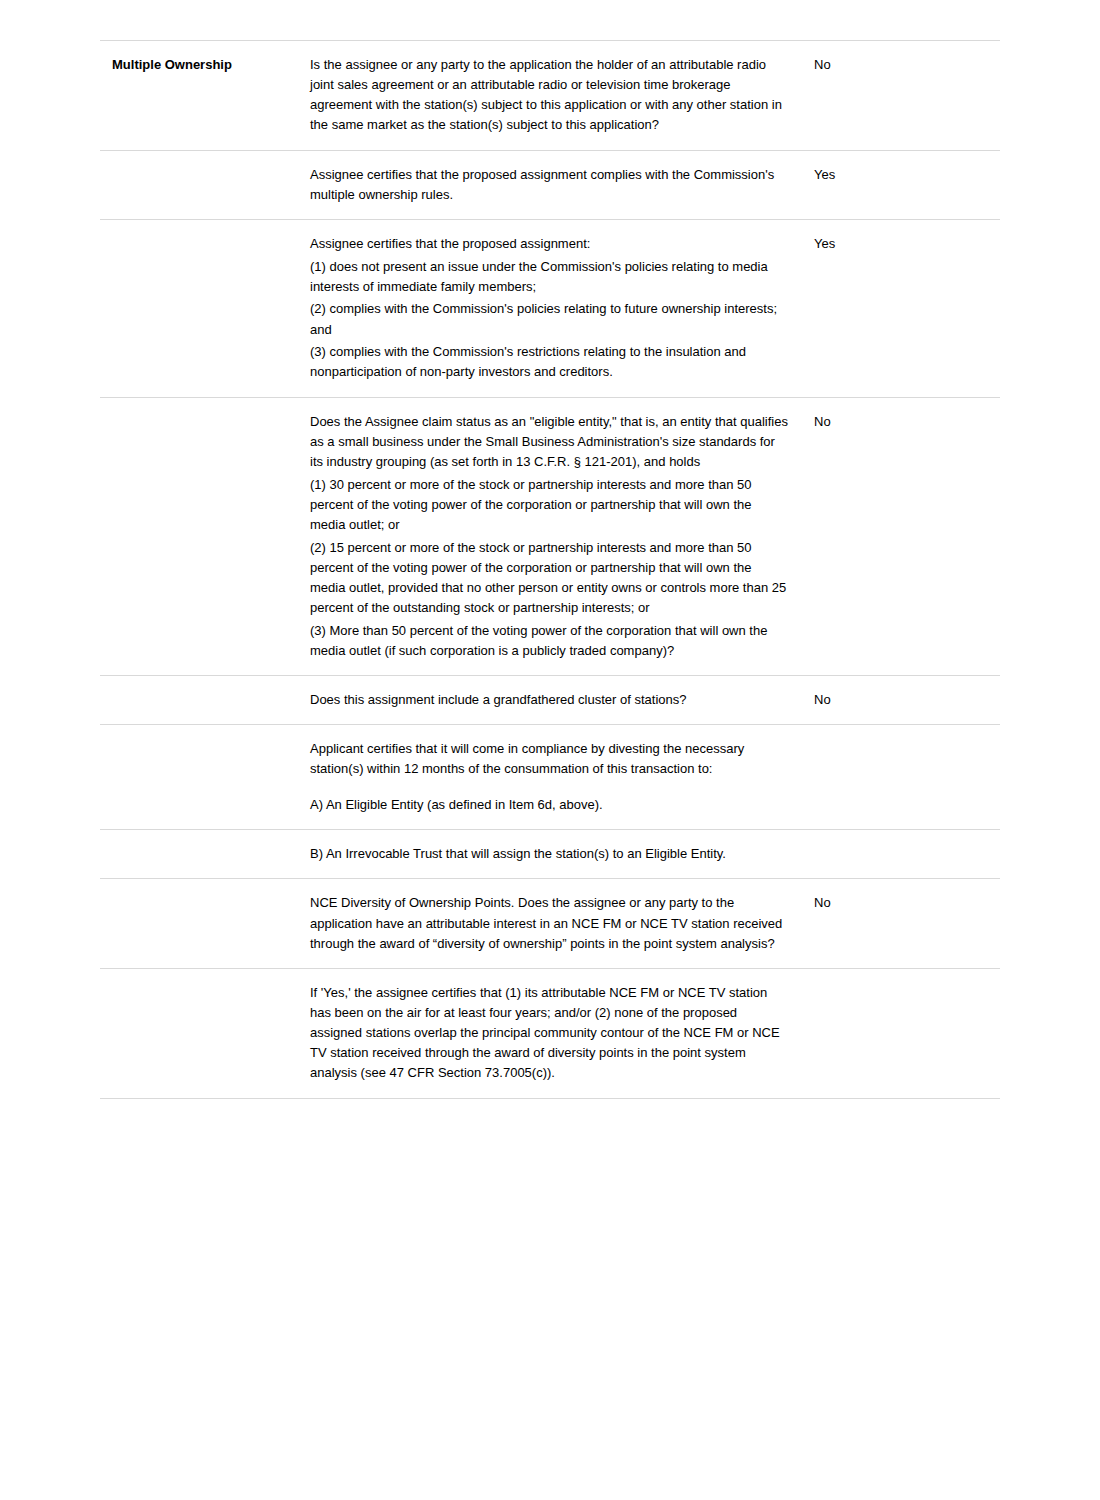| Multiple Ownership | Is the assignee or any party to the application the holder of an attributable radio joint sales agreement or an attributable radio or television time brokerage agreement with the station(s) subject to this application or with any other station in the same market as the station(s) subject to this application? | No |
| | Assignee certifies that the proposed assignment complies with the Commission's multiple ownership rules. | Yes |
| | Assignee certifies that the proposed assignment: (1) does not present an issue under the Commission's policies relating to media interests of immediate family members; (2) complies with the Commission's policies relating to future ownership interests; and (3) complies with the Commission's restrictions relating to the insulation and nonparticipation of non-party investors and creditors. | Yes |
| | Does the Assignee claim status as an "eligible entity," that is, an entity that qualifies as a small business under the Small Business Administration's size standards for its industry grouping (as set forth in 13 C.F.R. § 121-201), and holds (1) 30 percent or more of the stock or partnership interests and more than 50 percent of the voting power of the corporation or partnership that will own the media outlet; or (2) 15 percent or more of the stock or partnership interests and more than 50 percent of the voting power of the corporation or partnership that will own the media outlet, provided that no other person or entity owns or controls more than 25 percent of the outstanding stock or partnership interests; or (3) More than 50 percent of the voting power of the corporation that will own the media outlet (if such corporation is a publicly traded company)? | No |
| | Does this assignment include a grandfathered cluster of stations? | No |
| | Applicant certifies that it will come in compliance by divesting the necessary station(s) within 12 months of the consummation of this transaction to: A) An Eligible Entity (as defined in Item 6d, above). | |
| | B) An Irrevocable Trust that will assign the station(s) to an Eligible Entity. | |
| | NCE Diversity of Ownership Points. Does the assignee or any party to the application have an attributable interest in an NCE FM or NCE TV station received through the award of “diversity of ownership” points in the point system analysis? | No |
| | If 'Yes,' the assignee certifies that (1) its attributable NCE FM or NCE TV station has been on the air for at least four years; and/or (2) none of the proposed assigned stations overlap the principal community contour of the NCE FM or NCE TV station received through the award of diversity points in the point system analysis (see 47 CFR Section 73.7005(c)). | |